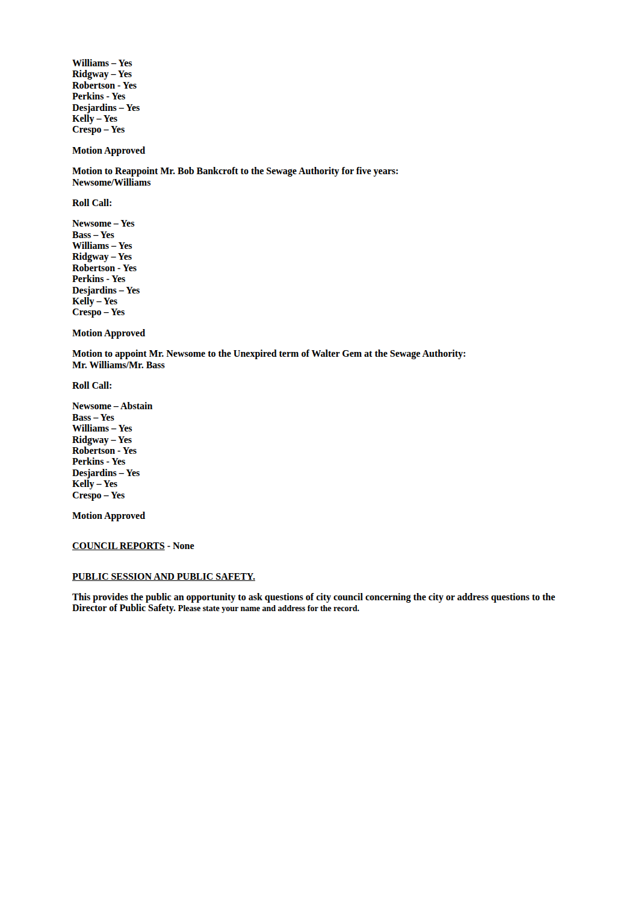Williams – Yes
Ridgway – Yes
Robertson - Yes
Perkins - Yes
Desjardins – Yes
Kelly – Yes
Crespo – Yes
Motion Approved
Motion to Reappoint Mr. Bob Bankcroft to the Sewage Authority for five years:
Newsome/Williams
Roll Call:
Newsome – Yes
Bass – Yes
Williams – Yes
Ridgway – Yes
Robertson - Yes
Perkins - Yes
Desjardins – Yes
Kelly – Yes
Crespo – Yes
Motion Approved
Motion to appoint Mr. Newsome to the Unexpired term of Walter Gem at the Sewage Authority:
Mr. Williams/Mr. Bass
Roll Call:
Newsome – Abstain
Bass – Yes
Williams – Yes
Ridgway – Yes
Robertson - Yes
Perkins - Yes
Desjardins – Yes
Kelly – Yes
Crespo – Yes
Motion Approved
COUNCIL REPORTS - None
PUBLIC SESSION AND PUBLIC SAFETY.
This provides the public an opportunity to ask questions of city council concerning the city or address questions to the Director of Public Safety. Please state your name and address for the record.